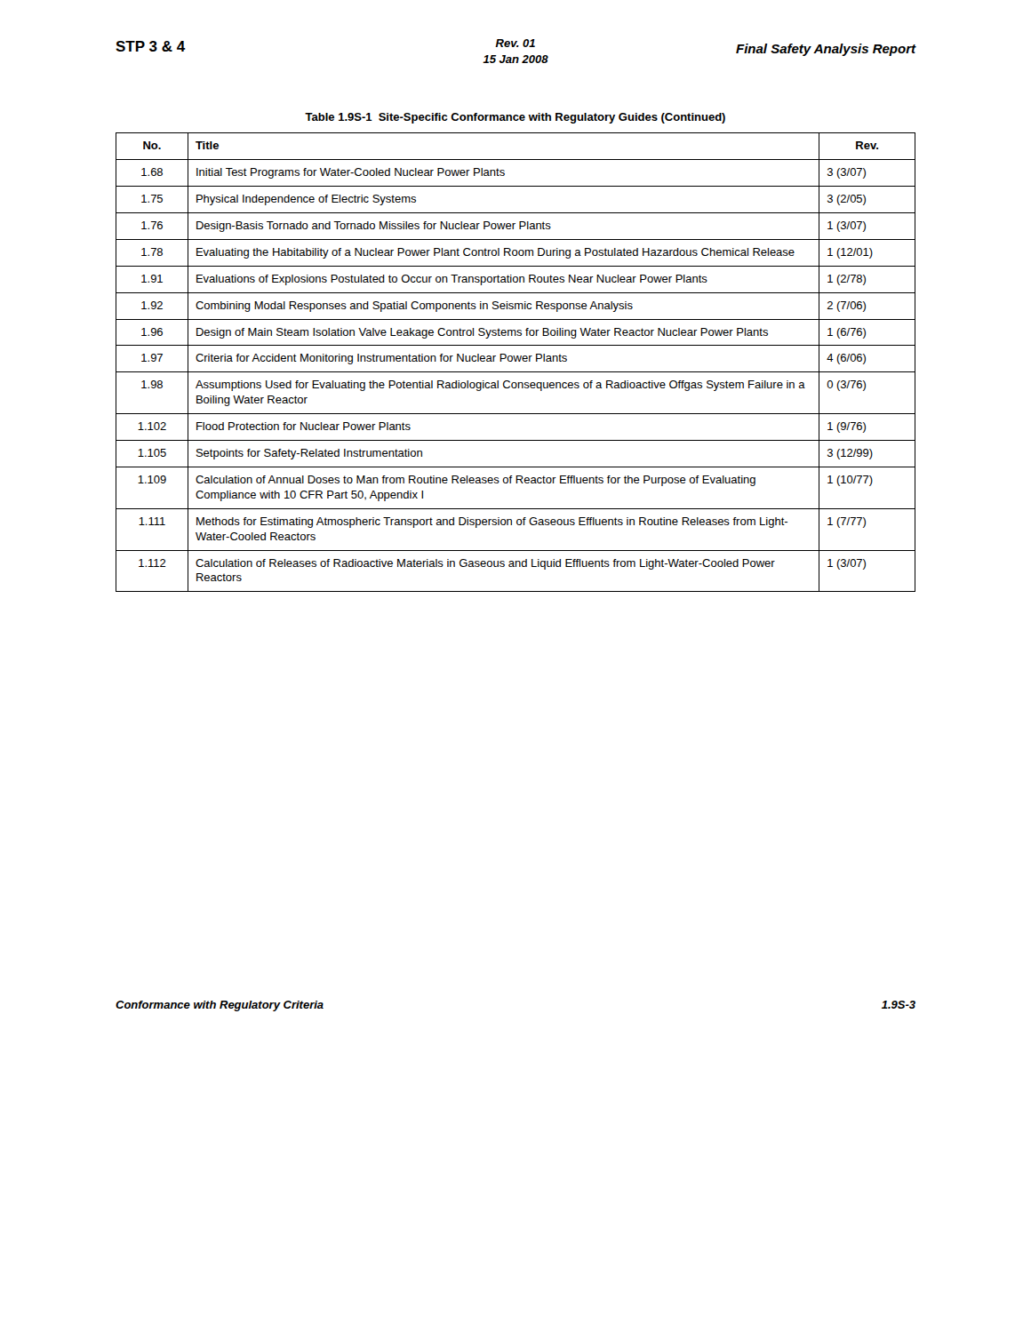Rev. 01
15 Jan 2008
STP 3 & 4
Final Safety Analysis Report
Table 1.9S-1 Site-Specific Conformance with Regulatory Guides (Continued)
| No. | Title | Rev. |
| --- | --- | --- |
| 1.68 | Initial Test Programs for Water-Cooled Nuclear Power Plants | 3 (3/07) |
| 1.75 | Physical Independence of Electric Systems | 3 (2/05) |
| 1.76 | Design-Basis Tornado and Tornado Missiles for Nuclear Power Plants | 1 (3/07) |
| 1.78 | Evaluating the Habitability of a Nuclear Power Plant Control Room During a Postulated Hazardous Chemical Release | 1 (12/01) |
| 1.91 | Evaluations of Explosions Postulated to Occur on Transportation Routes Near Nuclear Power Plants | 1 (2/78) |
| 1.92 | Combining Modal Responses and Spatial Components in Seismic Response Analysis | 2 (7/06) |
| 1.96 | Design of Main Steam Isolation Valve Leakage Control Systems for Boiling Water Reactor Nuclear Power Plants | 1 (6/76) |
| 1.97 | Criteria for Accident Monitoring Instrumentation for Nuclear Power Plants | 4 (6/06) |
| 1.98 | Assumptions Used for Evaluating the Potential Radiological Consequences of a Radioactive Offgas System Failure in a Boiling Water Reactor | 0 (3/76) |
| 1.102 | Flood Protection for Nuclear Power Plants | 1 (9/76) |
| 1.105 | Setpoints for Safety-Related Instrumentation | 3 (12/99) |
| 1.109 | Calculation of Annual Doses to Man from Routine Releases of Reactor Effluents for the Purpose of Evaluating Compliance with 10 CFR Part 50, Appendix I | 1 (10/77) |
| 1.111 | Methods for Estimating Atmospheric Transport and Dispersion of Gaseous Effluents in Routine Releases from Light-Water-Cooled Reactors | 1 (7/77) |
| 1.112 | Calculation of Releases of Radioactive Materials in Gaseous and Liquid Effluents from Light-Water-Cooled Power Reactors | 1 (3/07) |
Conformance with Regulatory Criteria
1.9S-3